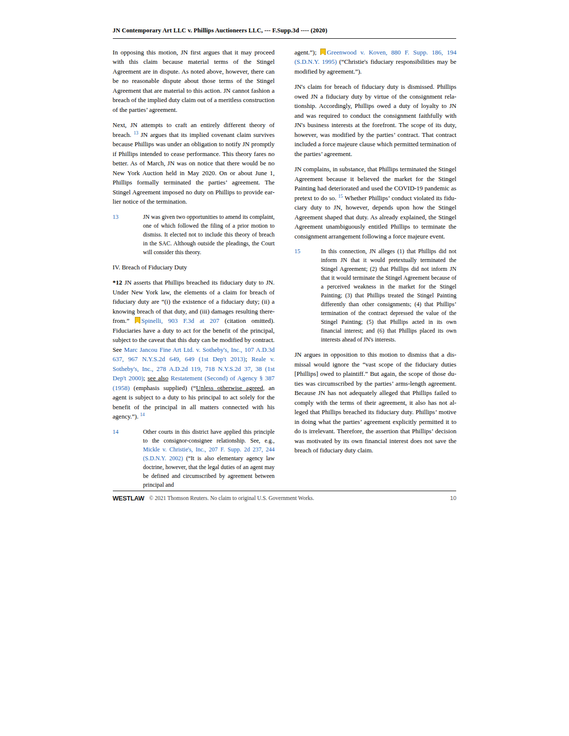JN Contemporary Art LLC v. Phillips Auctioneers LLC, --- F.Supp.3d ---- (2020)
In opposing this motion, JN first argues that it may proceed with this claim because material terms of the Stingel Agreement are in dispute. As noted above, however, there can be no reasonable dispute about those terms of the Stingel Agreement that are material to this action. JN cannot fashion a breach of the implied duty claim out of a meritless construction of the parties’ agreement.
Next, JN attempts to craft an entirely different theory of breach. 13 JN argues that its implied covenant claim survives because Phillips was under an obligation to notify JN promptly if Phillips intended to cease performance. This theory fares no better. As of March, JN was on notice that there would be no New York Auction held in May 2020. On or about June 1, Phillips formally terminated the parties’ agreement. The Stingel Agreement imposed no duty on Phillips to provide earlier notice of the termination.
13
JN was given two opportunities to amend its complaint, one of which followed the filing of a prior motion to dismiss. It elected not to include this theory of breach in the SAC. Although outside the pleadings, the Court will consider this theory.
IV. Breach of Fiduciary Duty
*12 JN asserts that Phillips breached its fiduciary duty to JN. Under New York law, the elements of a claim for breach of fiduciary duty are “(i) the existence of a fiduciary duty; (ii) a knowing breach of that duty, and (iii) damages resulting therefrom.” Spinelli, 903 F.3d at 207 (citation omitted). Fiduciaries have a duty to act for the benefit of the principal, subject to the caveat that this duty can be modified by contract. See Marc Jancou Fine Art Ltd. v. Sotheby's, Inc., 107 A.D.3d 637, 967 N.Y.S.2d 649, 649 (1st Dep't 2013); Reale v. Sotheby's, Inc., 278 A.D.2d 119, 718 N.Y.S.2d 37, 38 (1st Dep't 2000); see also Restatement (Second) of Agency § 387 (1958) (emphasis supplied) (“Unless otherwise agreed, an agent is subject to a duty to his principal to act solely for the benefit of the principal in all matters connected with his agency.”). 14
14
Other courts in this district have applied this principle to the consignor-consignee relationship. See, e.g., Mickle v. Christie's, Inc., 207 F. Supp. 2d 237, 244 (S.D.N.Y. 2002) (“It is also elementary agency law doctrine, however, that the legal duties of an agent may be defined and circumscribed by agreement between principal and
agent.”); Greenwood v. Koven, 880 F. Supp. 186, 194 (S.D.N.Y. 1995) (“Christie's fiduciary responsibilities may be modified by agreement.”).
JN's claim for breach of fiduciary duty is dismissed. Phillips owed JN a fiduciary duty by virtue of the consignment relationship. Accordingly, Phillips owed a duty of loyalty to JN and was required to conduct the consignment faithfully with JN's business interests at the forefront. The scope of its duty, however, was modified by the parties’ contract. That contract included a force majeure clause which permitted termination of the parties’ agreement.
JN complains, in substance, that Phillips terminated the Stingel Agreement because it believed the market for the Stingel Painting had deteriorated and used the COVID-19 pandemic as pretext to do so. 15 Whether Phillips’ conduct violated its fiduciary duty to JN, however, depends upon how the Stingel Agreement shaped that duty. As already explained, the Stingel Agreement unambiguously entitled Phillips to terminate the consignment arrangement following a force majeure event.
15
In this connection, JN alleges (1) that Phillips did not inform JN that it would pretextually terminated the Stingel Agreement; (2) that Phillips did not inform JN that it would terminate the Stingel Agreement because of a perceived weakness in the market for the Stingel Painting; (3) that Phillips treated the Stingel Painting differently than other consignments; (4) that Phillips’ termination of the contract depressed the value of the Stingel Painting; (5) that Phillips acted in its own financial interest; and (6) that Phillips placed its own interests ahead of JN's interests.
JN argues in opposition to this motion to dismiss that a dismissal would ignore the “vast scope of the fiduciary duties [Phillips] owed to plaintiff.” But again, the scope of those duties was circumscribed by the parties’ arms-length agreement. Because JN has not adequately alleged that Phillips failed to comply with the terms of their agreement, it also has not alleged that Phillips breached its fiduciary duty. Phillips’ motive in doing what the parties’ agreement explicitly permitted it to do is irrelevant. Therefore, the assertion that Phillips’ decision was motivated by its own financial interest does not save the breach of fiduciary duty claim.
WESTLAW © 2021 Thomson Reuters. No claim to original U.S. Government Works. 10